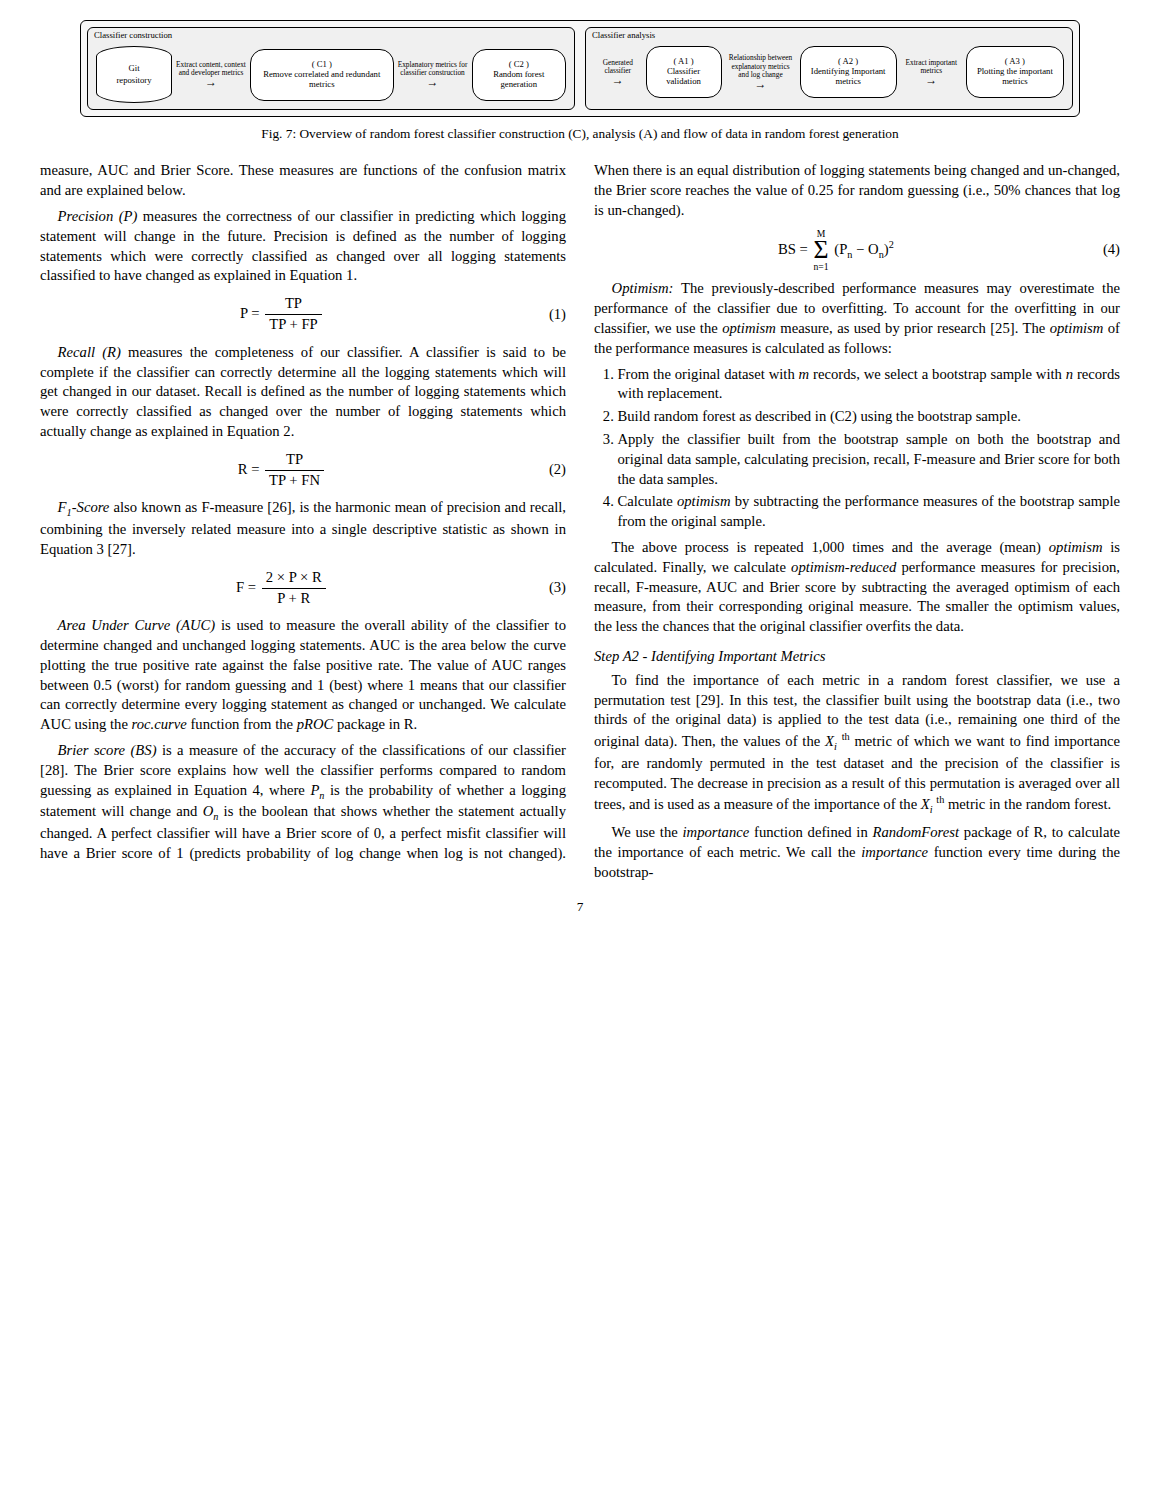Classifier construction
Git
repository
Extract content, context and developer metrics
( C1 )
Remove correlated and redundant metrics
Explanatory metrics for classifier construction
( C2 )
Random forest generation
Classifier analysis
Generated classifier
( A1 )
Classifier validation
Relationship between explanatory metrics and log change
( A2 )
Identifying Important metrics
Extract important metrics
( A3 )
Plotting the important metrics
Fig. 7: Overview of random forest classifier construction (C), analysis (A) and flow of data in random forest generation
measure, AUC and Brier Score. These measures are functions of the confusion matrix and are explained below.
Precision (P) measures the correctness of our classifier in predicting which logging statement will change in the future. Precision is defined as the number of logging statements which were correctly classified as changed over all logging statements classified to have changed as explained in Equation 1.
P = TP TP + FP
(1)
Recall (R) measures the completeness of our classifier. A classifier is said to be complete if the classifier can correctly determine all the logging statements which will get changed in our dataset. Recall is defined as the number of logging statements which were correctly classified as changed over the number of logging statements which actually change as explained in Equation 2.
R = TP TP + FN
(2)
F1-Score also known as F-measure [26], is the harmonic mean of precision and recall, combining the inversely related measure into a single descriptive statistic as shown in Equation 3 [27].
F = 2 × P × R P + R
(3)
Area Under Curve (AUC) is used to measure the overall ability of the classifier to determine changed and unchanged logging statements. AUC is the area below the curve plotting the true positive rate against the false positive rate. The value of AUC ranges between 0.5 (worst) for random guessing and 1 (best) where 1 means that our classifier can correctly determine every logging statement as changed or unchanged. We calculate AUC using the roc.curve function from the pROC package in R.
Brier score (BS) is a measure of the accuracy of the classifications of our classifier [28]. The Brier score explains how well the classifier performs compared to random guessing as explained in Equation 4, where Pn is the probability of whether a logging statement will change and On is the boolean that shows whether the statement actually changed. A perfect classifier will have a Brier score of 0, a perfect misfit classifier will have a Brier score of 1 (predicts probability of log change when log is not changed). When there is an equal distribution of logging statements being changed and un-changed, the Brier score reaches the value of 0.25 for random guessing (i.e., 50% chances that log is un-changed).
BS = MΣn=1 (Pn − On)2
(4)
Optimism: The previously-described performance measures may overestimate the performance of the classifier due to overfitting. To account for the overfitting in our classifier, we use the optimism measure, as used by prior research [25]. The optimism of the performance measures is calculated as follows:
From the original dataset with m records, we select a bootstrap sample with n records with replacement.
Build random forest as described in (C2) using the bootstrap sample.
Apply the classifier built from the bootstrap sample on both the bootstrap and original data sample, calculating precision, recall, F-measure and Brier score for both the data samples.
Calculate optimism by subtracting the performance measures of the bootstrap sample from the original sample.
The above process is repeated 1,000 times and the average (mean) optimism is calculated. Finally, we calculate optimism-reduced performance measures for precision, recall, F-measure, AUC and Brier score by subtracting the averaged optimism of each measure, from their corresponding original measure. The smaller the optimism values, the less the chances that the original classifier overfits the data.
Step A2 - Identifying Important Metrics
To find the importance of each metric in a random forest classifier, we use a permutation test [29]. In this test, the classifier built using the bootstrap data (i.e., two thirds of the original data) is applied to the test data (i.e., remaining one third of the original data). Then, the values of the Xi th metric of which we want to find importance for, are randomly permuted in the test dataset and the precision of the classifier is recomputed. The decrease in precision as a result of this permutation is averaged over all trees, and is used as a measure of the importance of the Xi th metric in the random forest.
We use the importance function defined in RandomForest package of R, to calculate the importance of each metric. We call the importance function every time during the bootstrap-
7